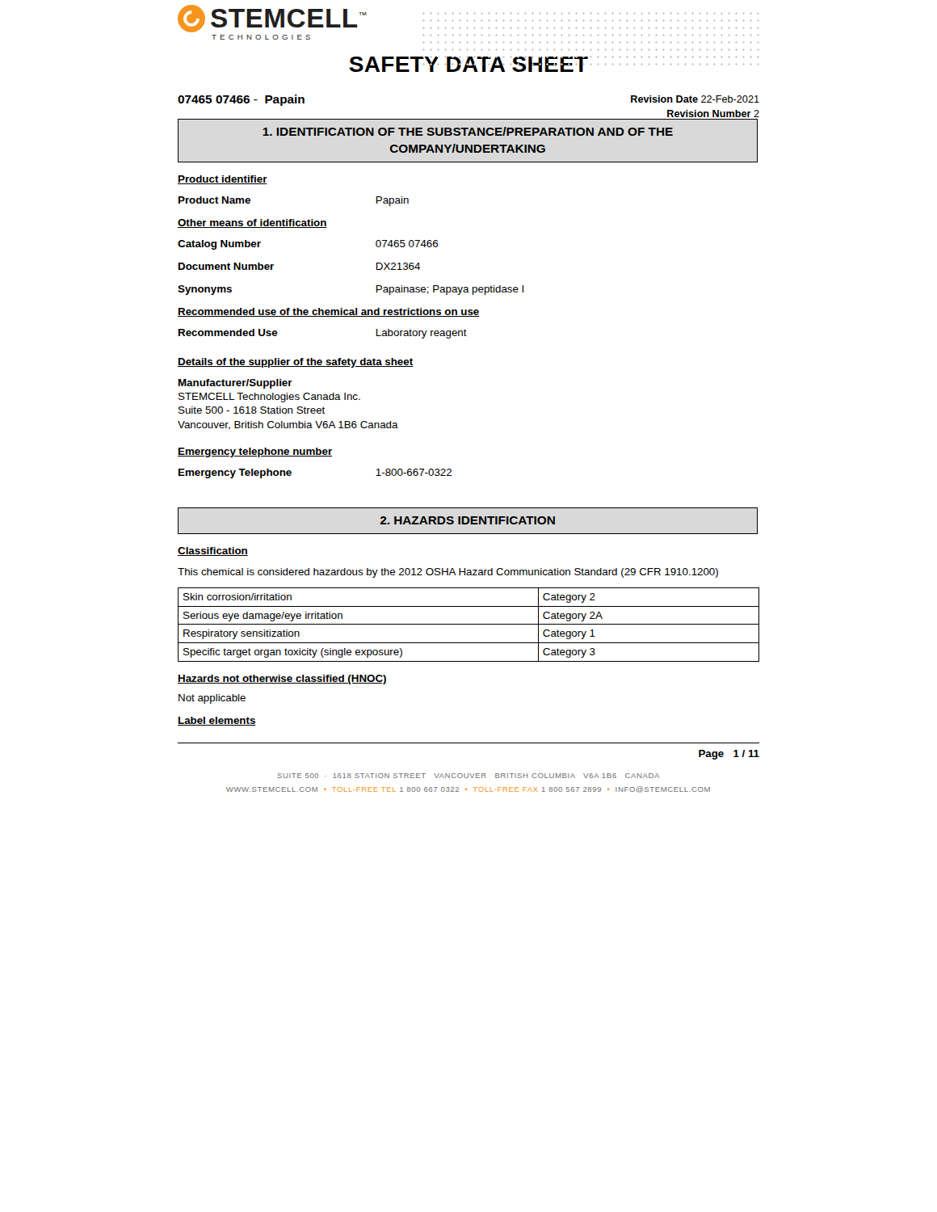STEMCELL™
TECHNOLOGIES
SAFETY DATA SHEET
Revision Date 22-Feb-2021
Revision Number 2
07465 07466 - Papain
1. IDENTIFICATION OF THE SUBSTANCE/PREPARATION AND OF THE
COMPANY/UNDERTAKING
Product identifier
Product Name
Papain
Other means of identification
Catalog Number
07465 07466
Document Number
DX21364
Synonyms
Papainase; Papaya peptidase I
Recommended use of the chemical and restrictions on use
Recommended Use
Laboratory reagent
Details of the supplier of the safety data sheet
Manufacturer/Supplier STEMCELL Technologies Canada Inc.
Suite 500 - 1618 Station Street
Vancouver, British Columbia V6A 1B6 Canada
Emergency telephone number
Emergency Telephone
1-800-667-0322
2. HAZARDS IDENTIFICATION
Classification
This chemical is considered hazardous by the 2012 OSHA Hazard Communication Standard (29 CFR 1910.1200)
| Skin corrosion/irritation | Category 2 |
| Serious eye damage/eye irritation | Category 2A |
| Respiratory sensitization | Category 1 |
| Specific target organ toxicity (single exposure) | Category 3 |
Hazards not otherwise classified (HNOC)
Not applicable
Label elements
Page 1 / 11
SUITE 500 - 1618 STATION STREET VANCOUVER BRITISH COLUMBIA V6A 1B6 CANADA
WWW.STEMCELL.COM • TOLL-FREE TEL 1 800 667 0322 • TOLL-FREE FAX 1 800 567 2899 • INFO@STEMCELL.COM